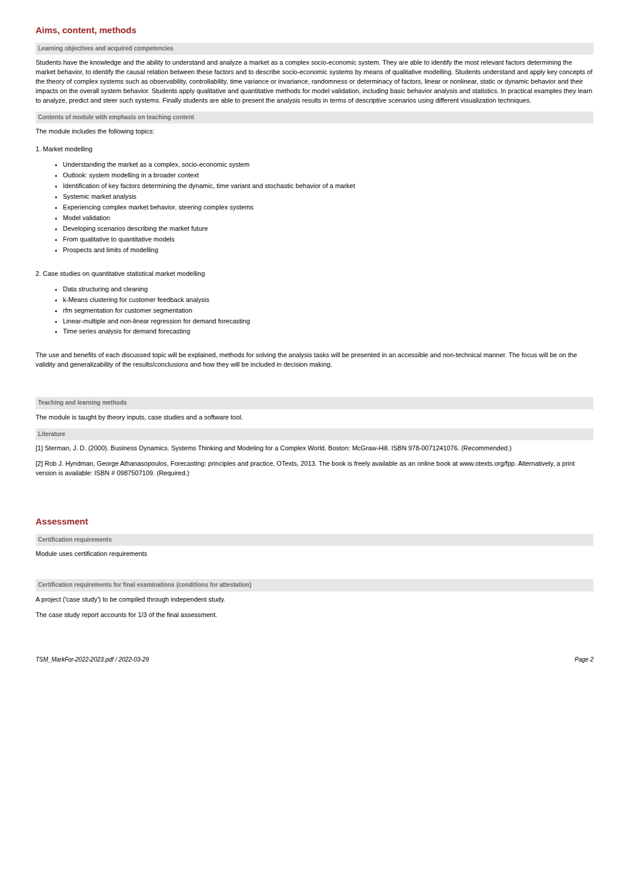Aims, content, methods
Learning objectives and acquired competencies
Students have the knowledge and the ability to understand and analyze a market as a complex socio-economic system. They are able to identify the most relevant factors determining the market behavior, to identify the causal relation between these factors and to describe socio-economic systems by means of qualitative modelling. Students understand and apply key concepts of the theory of complex systems such as observability, controllability, time variance or invariance, randomness or determinacy of factors, linear or nonlinear, static or dynamic behavior and their impacts on the overall system behavior. Students apply qualitative and quantitative methods for model validation, including basic behavior analysis and statistics. In practical examples they learn to analyze, predict and steer such systems. Finally students are able to present the analysis results in terms of descriptive scenarios using different visualization techniques.
Contents of module with emphasis on teaching content
The module includes the following topics:
1. Market modelling
Understanding the market as a complex, socio-economic system
Outlook: system modelling in a broader context
Identification of key factors determining the dynamic, time variant and stochastic behavior of a market
Systemic market analysis
Experiencing complex market behavior, steering complex systems
Model validation
Developing scenarios describing the market future
From qualitative to quantitative models
Prospects and limits of modelling
2. Case studies on quantitative statistical market modelling
Data structuring and cleaning
k-Means clustering for customer feedback analysis
rfm segmentation for customer segmentation
Linear-multiple and non-linear regression for demand forecasting
Time series analysis for demand forecasting
The use and benefits of each discussed topic will be explained, methods for solving the analysis tasks will be presented in an accessible and non-technical manner. The focus will be on the validity and generalizability of the results/conclusions and how they will be included in decision making.
Teaching and learning methods
The module is taught by theory inputs, case studies and a software tool.
Literature
[1] Sterman, J. D. (2000). Business Dynamics. Systems Thinking and Modeling for a Complex World. Boston: McGraw-Hill. ISBN 978-0071241076. (Recommended.)
[2] Rob J. Hyndman, George Athanasopoulos, Forecasting: principles and practice, OTexts, 2013. The book is freely available as an online book at www.otexts.org/fpp. Alternatively, a print version is available: ISBN # 0987507109. (Required.)
Assessment
Certification requirements
Module uses certification requirements
Certification requirements for final examinations (conditions for attestation)
A project ('case study') to be compiled through independent study.
The case study report accounts for 1/3 of the final assessment.
TSM_MarkFor-2022-2023.pdf / 2022-03-29 Page 2